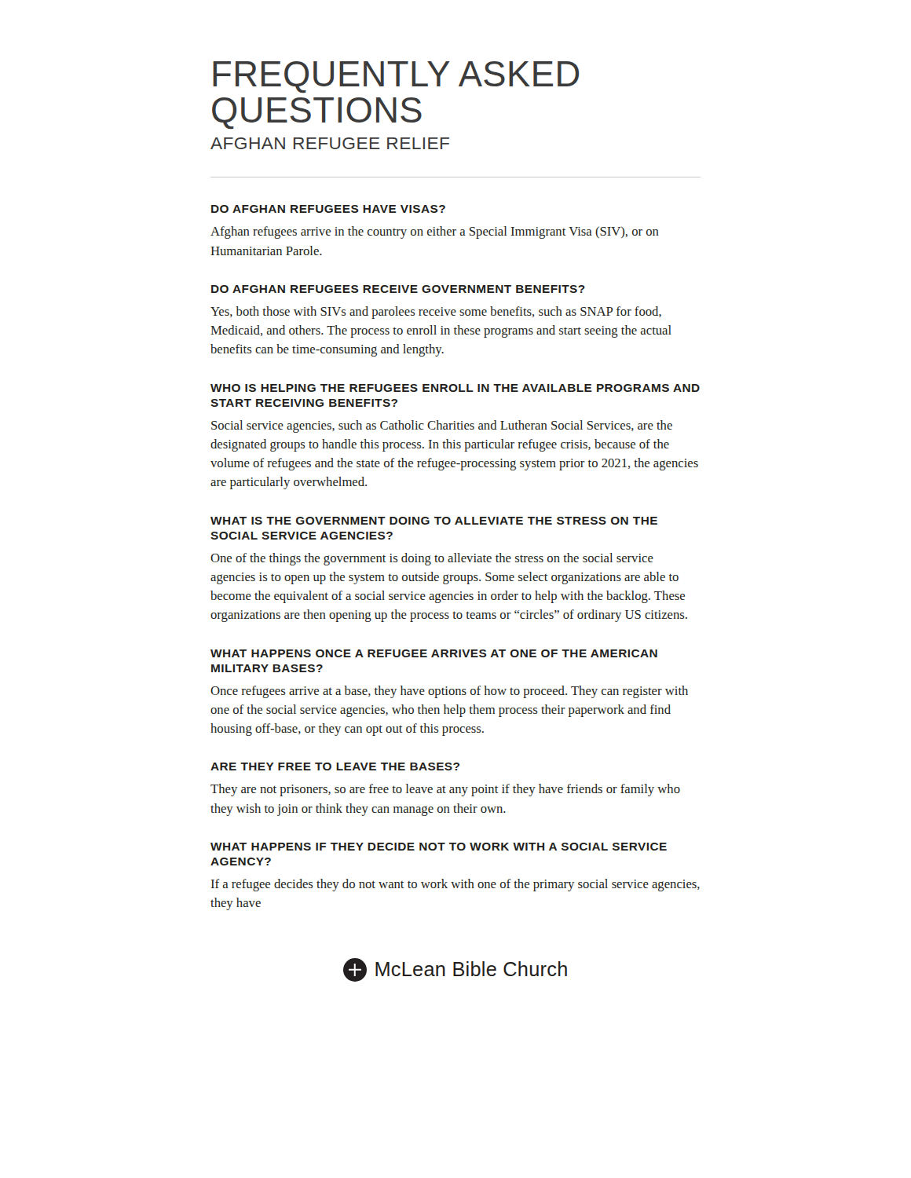Frequently Asked Questions
Afghan Refugee Relief
Do Afghan refugees have visas?
Afghan refugees arrive in the country on either a Special Immigrant Visa (SIV), or on Humanitarian Parole.
Do Afghan refugees receive government benefits?
Yes, both those with SIVs and parolees receive some benefits, such as SNAP for food, Medicaid, and others. The process to enroll in these programs and start seeing the actual benefits can be time-consuming and lengthy.
Who is helping the refugees enroll in the available programs and start receiving benefits?
Social service agencies, such as Catholic Charities and Lutheran Social Services, are the designated groups to handle this process. In this particular refugee crisis, because of the volume of refugees and the state of the refugee-processing system prior to 2021, the agencies are particularly overwhelmed.
What is the government doing to alleviate the stress on the social service agencies?
One of the things the government is doing to alleviate the stress on the social service agencies is to open up the system to outside groups. Some select organizations are able to become the equivalent of a social service agencies in order to help with the backlog. These organizations are then opening up the process to teams or “circles” of ordinary US citizens.
What happens once a refugee arrives at one of the American military bases?
Once refugees arrive at a base, they have options of how to proceed. They can register with one of the social service agencies, who then help them process their paperwork and find housing off-base, or they can opt out of this process.
Are they free to leave the bases?
They are not prisoners, so are free to leave at any point if they have friends or family who they wish to join or think they can manage on their own.
What happens if they decide not to work with a social service agency?
If a refugee decides they do not want to work with one of the primary social service agencies, they have
McLean Bible Church